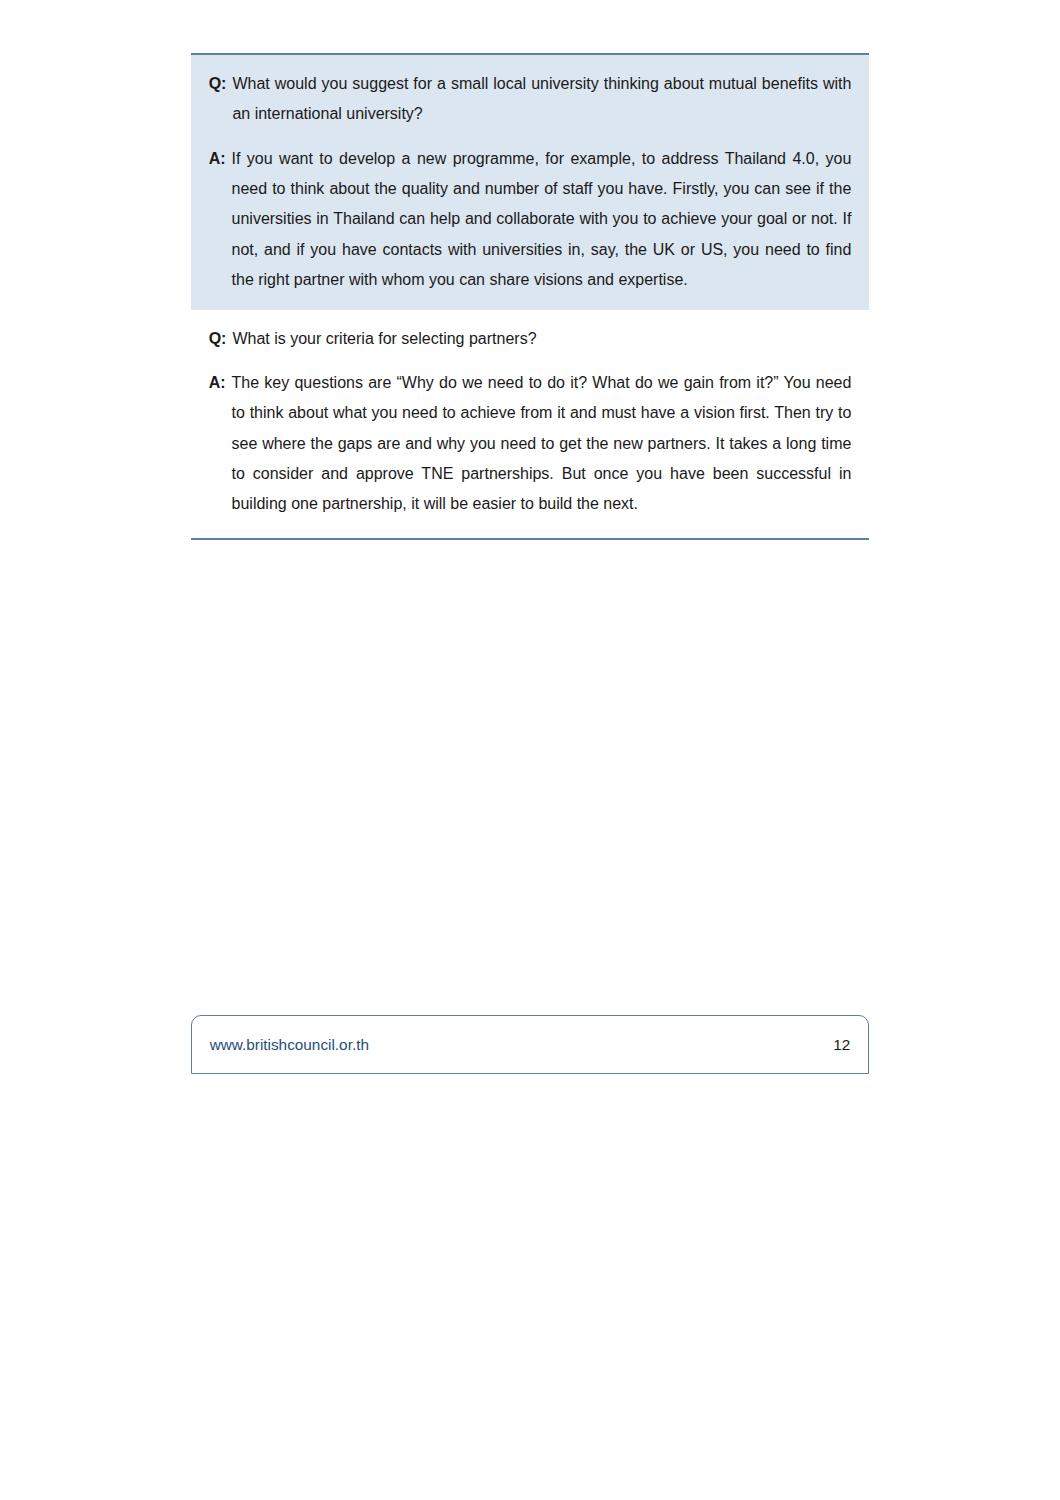Q:
What would you suggest for a small local university thinking about mutual benefits with an international university?
A:
If you want to develop a new programme, for example, to address Thailand 4.0, you need to think about the quality and number of staff you have. Firstly, you can see if the universities in Thailand can help and collaborate with you to achieve your goal or not. If not, and if you have contacts with universities in, say, the UK or US, you need to find the right partner with whom you can share visions and expertise.
Q:
What is your criteria for selecting partners?
A:
The key questions are “Why do we need to do it? What do we gain from it?” You need to think about what you need to achieve from it and must have a vision first. Then try to see where the gaps are and why you need to get the new partners. It takes a long time to consider and approve TNE partnerships. But once you have been successful in building one partnership, it will be easier to build the next.
www.britishcouncil.or.th
12